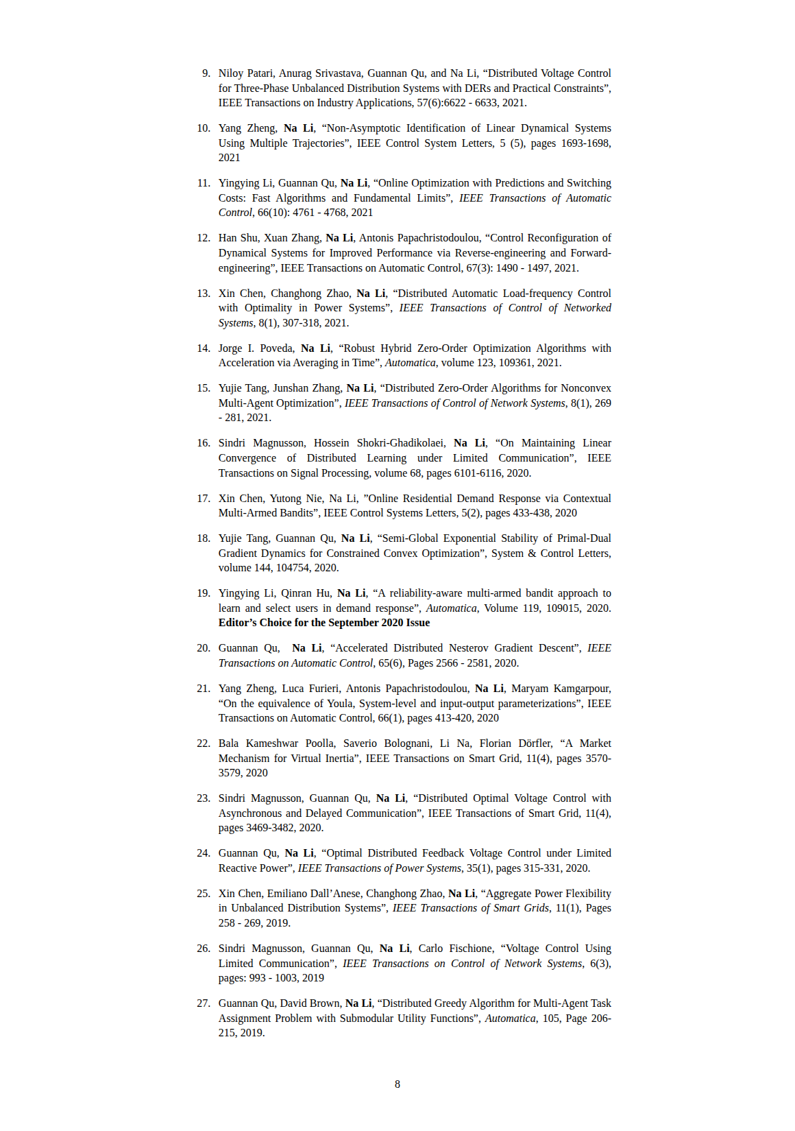Niloy Patari, Anurag Srivastava, Guannan Qu, and Na Li, “Distributed Voltage Control for Three-Phase Unbalanced Distribution Systems with DERs and Practical Constraints”, IEEE Transactions on Industry Applications, 57(6):6622 - 6633, 2021.
Yang Zheng, Na Li, “Non-Asymptotic Identification of Linear Dynamical Systems Using Multiple Trajectories”, IEEE Control System Letters, 5 (5), pages 1693-1698, 2021
Yingying Li, Guannan Qu, Na Li, “Online Optimization with Predictions and Switching Costs: Fast Algorithms and Fundamental Limits”, IEEE Transactions of Automatic Control, 66(10): 4761 - 4768, 2021
Han Shu, Xuan Zhang, Na Li, Antonis Papachristodoulou, “Control Reconfiguration of Dynamical Systems for Improved Performance via Reverse-engineering and Forward-engineering”, IEEE Transactions on Automatic Control, 67(3): 1490 - 1497, 2021.
Xin Chen, Changhong Zhao, Na Li, “Distributed Automatic Load-frequency Control with Optimality in Power Systems”, IEEE Transactions of Control of Networked Systems, 8(1), 307-318, 2021.
Jorge I. Poveda, Na Li, “Robust Hybrid Zero-Order Optimization Algorithms with Acceleration via Averaging in Time”, Automatica, volume 123, 109361, 2021.
Yujie Tang, Junshan Zhang, Na Li, “Distributed Zero-Order Algorithms for Nonconvex Multi-Agent Optimization”, IEEE Transactions of Control of Network Systems, 8(1), 269 - 281, 2021.
Sindri Magnusson, Hossein Shokri-Ghadikolaei, Na Li, “On Maintaining Linear Convergence of Distributed Learning under Limited Communication”, IEEE Transactions on Signal Processing, volume 68, pages 6101-6116, 2020.
Xin Chen, Yutong Nie, Na Li, ”Online Residential Demand Response via Contextual Multi-Armed Bandits”, IEEE Control Systems Letters, 5(2), pages 433-438, 2020
Yujie Tang, Guannan Qu, Na Li, “Semi-Global Exponential Stability of Primal-Dual Gradient Dynamics for Constrained Convex Optimization”, System & Control Letters, volume 144, 104754, 2020.
Yingying Li, Qinran Hu, Na Li, “A reliability-aware multi-armed bandit approach to learn and select users in demand response”, Automatica, Volume 119, 109015, 2020. Editor’s Choice for the September 2020 Issue
Guannan Qu, Na Li, “Accelerated Distributed Nesterov Gradient Descent”, IEEE Transactions on Automatic Control, 65(6), Pages 2566 - 2581, 2020.
Yang Zheng, Luca Furieri, Antonis Papachristodoulou, Na Li, Maryam Kamgarpour, “On the equivalence of Youla, System-level and input-output parameterizations”, IEEE Transactions on Automatic Control, 66(1), pages 413-420, 2020
Bala Kameshwar Poolla, Saverio Bolognani, Li Na, Florian Dörfler, “A Market Mechanism for Virtual Inertia”, IEEE Transactions on Smart Grid, 11(4), pages 3570-3579, 2020
Sindri Magnusson, Guannan Qu, Na Li, “Distributed Optimal Voltage Control with Asynchronous and Delayed Communication”, IEEE Transactions of Smart Grid, 11(4), pages 3469-3482, 2020.
Guannan Qu, Na Li, “Optimal Distributed Feedback Voltage Control under Limited Reactive Power”, IEEE Transactions of Power Systems, 35(1), pages 315-331, 2020.
Xin Chen, Emiliano Dall’Anese, Changhong Zhao, Na Li, “Aggregate Power Flexibility in Unbalanced Distribution Systems”, IEEE Transactions of Smart Grids, 11(1), Pages 258 - 269, 2019.
Sindri Magnusson, Guannan Qu, Na Li, Carlo Fischione, “Voltage Control Using Limited Communication”, IEEE Transactions on Control of Network Systems, 6(3), pages: 993 - 1003, 2019
Guannan Qu, David Brown, Na Li, “Distributed Greedy Algorithm for Multi-Agent Task Assignment Problem with Submodular Utility Functions”, Automatica, 105, Page 206-215, 2019.
8